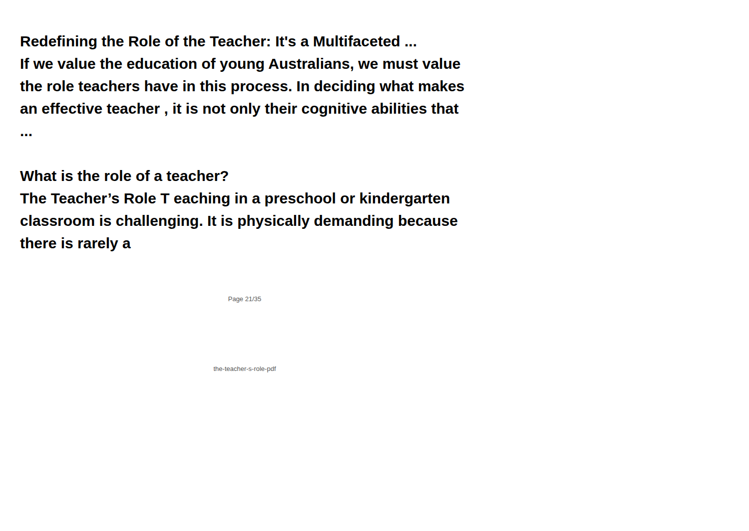Redefining the Role of the Teacher: It's a Multifaceted ...
If we value the education of young Australians, we must value the role teachers have in this process. In deciding what makes an effective teacher , it is not only their cognitive abilities that ...
What is the role of a teacher?
The Teacher’s Role T eaching in a preschool or kindergarten classroom is challenging. It is physically demanding because there is rarely a
Page 21/35
the-teacher-s-role-pdf